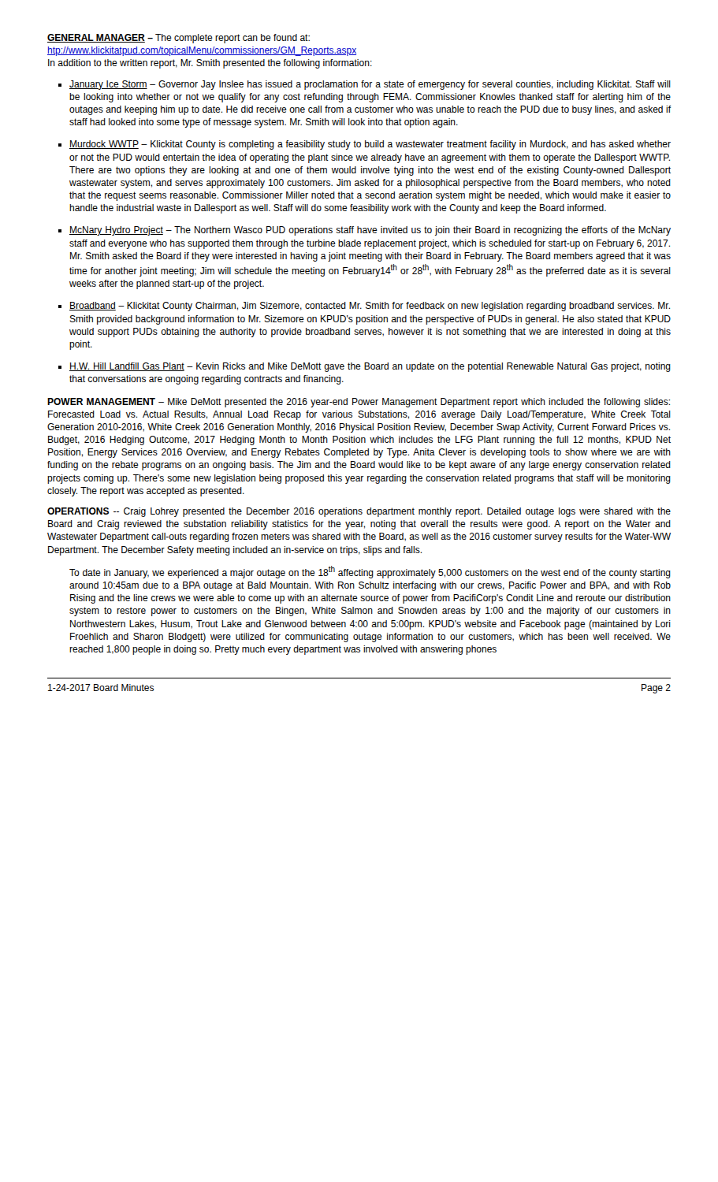GENERAL MANAGER – The complete report can be found at:
htp://www.klickitatpud.com/topicalMenu/commissioners/GM_Reports.aspx
In addition to the written report, Mr. Smith presented the following information:
January Ice Storm – Governor Jay Inslee has issued a proclamation for a state of emergency for several counties, including Klickitat. Staff will be looking into whether or not we qualify for any cost refunding through FEMA. Commissioner Knowles thanked staff for alerting him of the outages and keeping him up to date. He did receive one call from a customer who was unable to reach the PUD due to busy lines, and asked if staff had looked into some type of message system. Mr. Smith will look into that option again.
Murdock WWTP – Klickitat County is completing a feasibility study to build a wastewater treatment facility in Murdock, and has asked whether or not the PUD would entertain the idea of operating the plant since we already have an agreement with them to operate the Dallesport WWTP. There are two options they are looking at and one of them would involve tying into the west end of the existing County-owned Dallesport wastewater system, and serves approximately 100 customers. Jim asked for a philosophical perspective from the Board members, who noted that the request seems reasonable. Commissioner Miller noted that a second aeration system might be needed, which would make it easier to handle the industrial waste in Dallesport as well. Staff will do some feasibility work with the County and keep the Board informed.
McNary Hydro Project – The Northern Wasco PUD operations staff have invited us to join their Board in recognizing the efforts of the McNary staff and everyone who has supported them through the turbine blade replacement project, which is scheduled for start-up on February 6, 2017. Mr. Smith asked the Board if they were interested in having a joint meeting with their Board in February. The Board members agreed that it was time for another joint meeting; Jim will schedule the meeting on February14th or 28th, with February 28th as the preferred date as it is several weeks after the planned start-up of the project.
Broadband – Klickitat County Chairman, Jim Sizemore, contacted Mr. Smith for feedback on new legislation regarding broadband services. Mr. Smith provided background information to Mr. Sizemore on KPUD's position and the perspective of PUDs in general. He also stated that KPUD would support PUDs obtaining the authority to provide broadband serves, however it is not something that we are interested in doing at this point.
H.W. Hill Landfill Gas Plant – Kevin Ricks and Mike DeMott gave the Board an update on the potential Renewable Natural Gas project, noting that conversations are ongoing regarding contracts and financing.
POWER MANAGEMENT – Mike DeMott presented the 2016 year-end Power Management Department report which included the following slides: Forecasted Load vs. Actual Results, Annual Load Recap for various Substations, 2016 average Daily Load/Temperature, White Creek Total Generation 2010-2016, White Creek 2016 Generation Monthly, 2016 Physical Position Review, December Swap Activity, Current Forward Prices vs. Budget, 2016 Hedging Outcome, 2017 Hedging Month to Month Position which includes the LFG Plant running the full 12 months, KPUD Net Position, Energy Services 2016 Overview, and Energy Rebates Completed by Type. Anita Clever is developing tools to show where we are with funding on the rebate programs on an ongoing basis. The Jim and the Board would like to be kept aware of any large energy conservation related projects coming up. There's some new legislation being proposed this year regarding the conservation related programs that staff will be monitoring closely. The report was accepted as presented.
OPERATIONS -- Craig Lohrey presented the December 2016 operations department monthly report. Detailed outage logs were shared with the Board and Craig reviewed the substation reliability statistics for the year, noting that overall the results were good. A report on the Water and Wastewater Department call-outs regarding frozen meters was shared with the Board, as well as the 2016 customer survey results for the Water-WW Department. The December Safety meeting included an in-service on trips, slips and falls.
To date in January, we experienced a major outage on the 18th affecting approximately 5,000 customers on the west end of the county starting around 10:45am due to a BPA outage at Bald Mountain. With Ron Schultz interfacing with our crews, Pacific Power and BPA, and with Rob Rising and the line crews we were able to come up with an alternate source of power from PacifiCorp's Condit Line and reroute our distribution system to restore power to customers on the Bingen, White Salmon and Snowden areas by 1:00 and the majority of our customers in Northwestern Lakes, Husum, Trout Lake and Glenwood between 4:00 and 5:00pm. KPUD's website and Facebook page (maintained by Lori Froehlich and Sharon Blodgett) were utilized for communicating outage information to our customers, which has been well received. We reached 1,800 people in doing so. Pretty much every department was involved with answering phones
1-24-2017 Board Minutes Page 2